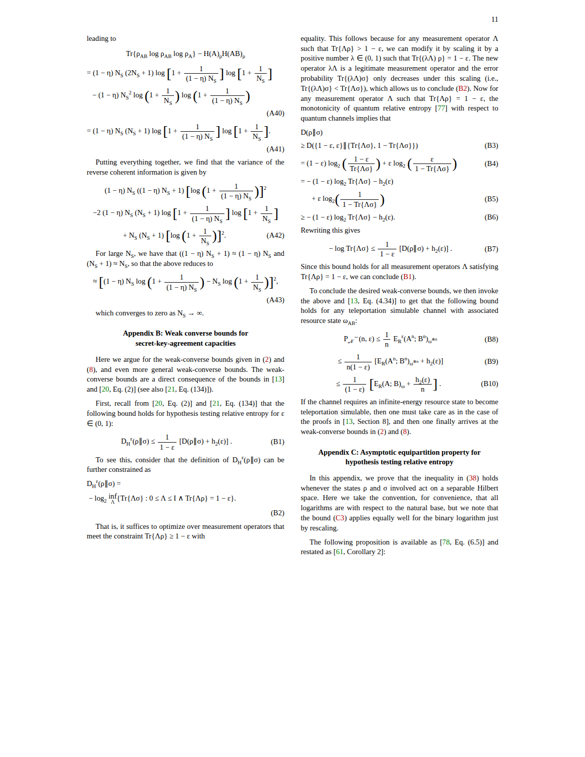11
leading to
Tr{ρAB log ρAB log ρA} − H(A)ρH(AB)ρ
= (1 − η) NS (2NS + 1) log [1 + 1(1 − η) NS] log [1 + 1 NS]
− (1 − η) NS2 log (1 + 1 NS) log (1 + 1(1 − η) NS)
(A40)
= (1 − η) NS (NS + 1) log [1 + 1(1 − η) NS] log [1 + 1 NS].
(A41)
Putting everything together, we find that the variance of the reverse coherent information is given by
(1 − η) NS ((1 − η) NS + 1) [log (1 + 1(1 − η) NS)] 2
−2 (1 − η) NS (NS + 1) log [1 + 1(1 − η) NS] log [1 + 1 NS]
+ NS (NS + 1) [log (1 + 1 NS)] 2.
(A42)
For large NS, we have that ((1 − η) NS + 1) ≈ (1 − η) NS and (NS + 1) ≈ NS, so that the above reduces to
≈ [(1 − η) NS log (1 + 1(1 − η) NS) − NS log (1 + 1 NS)] 2,
(A43)
which converges to zero as NS → ∞.
Appendix B: Weak converse bounds for
secret-key-agreement capacities
Here we argue for the weak-converse bounds given in (2) and (8), and even more general weak-converse bounds. The weak-converse bounds are a direct consequence of the bounds in [13] and [20, Eq. (2)] (see also [21, Eq. (134)]).
First, recall from [20, Eq. (2)] and [21, Eq. (134)] that the following bound holds for hypothesis testing relative entropy for ε ∈ (0, 1):
DHε(ρ∥σ) ≤ 11 − ε [D(ρ∥σ) + h2(ε)] .
(B1)
To see this, consider that the definition of DHε(ρ∥σ) can be further constrained as
DHε(ρ∥σ) =
− log2 inf Λ{Tr{Λσ} : 0 ≤ Λ ≤ I ∧ Tr{Λρ} = 1 − ε}.
(B2)
That is, it suffices to optimize over measurement operators that meet the constraint Tr{Λρ} ≥ 1 − ε with
equality. This follows because for any measurement operator Λ such that Tr{Λρ} > 1 − ε, we can modify it by scaling it by a positive number λ ∈ (0, 1) such that Tr{(λΛ) ρ} = 1 − ε. The new operator λΛ is a legitimate measurement operator and the error probability Tr{(λΛ)σ} only decreases under this scaling (i.e., Tr{(λΛ)σ} < Tr{Λσ}), which allows us to conclude (B2). Now for any measurement operator Λ such that Tr{Λρ} = 1 − ε, the monotonicity of quantum relative entropy [77] with respect to quantum channels implies that
D(ρ∥σ)
≥ D({1 − ε, ε}∥{Tr{Λσ}, 1 − Tr{Λσ}})
(B3)
= (1 − ε) log2 (1 − ε Tr{Λσ}) + ε log2 (ε 1 − Tr{Λσ})
(B4)
= − (1 − ε) log2 Tr{Λσ} − h2(ε)
+ ε log2(11 − Tr{Λσ})
(B5)
≥ − (1 − ε) log2 Tr{Λσ} − h2(ε).
(B6)
Rewriting this gives
− log Tr{Λσ} ≤ 11 − ε [D(ρ∥σ) + h2(ε)] .
(B7)
Since this bound holds for all measurement operators Λ satisfying Tr{Λρ} = 1 − ε, we can conclude (B1).
To conclude the desired weak-converse bounds, we then invoke the above and [13, Eq. (4.34)] to get that the following bound holds for any teleportation simulable channel with associated resource state ωAB:
P𝒩↔(n, ε) ≤ 1 n ERε(An; Bn)ω⊗n
(B8)
≤ 1 n(1 − ε) [ER(An; Bn)ω⊗n + h2(ε)]
(B9)
≤ 1(1 − ε) [ER(A; B)ω + h2(ε) n] .
(B10)
If the channel requires an infinite-energy resource state to become teleportation simulable, then one must take care as in the case of the proofs in [13, Section 8], and then one finally arrives at the weak-converse bounds in (2) and (8).
Appendix C: Asymptotic equipartition property for
hypothesis testing relative entropy
In this appendix, we prove that the inequality in (38) holds whenever the states ρ and σ involved act on a separable Hilbert space. Here we take the convention, for convenience, that all logarithms are with respect to the natural base, but we note that the bound (C3) applies equally well for the binary logarithm just by rescaling.
The following proposition is available as [78, Eq. (6.5)] and restated as [61, Corollary 2]: